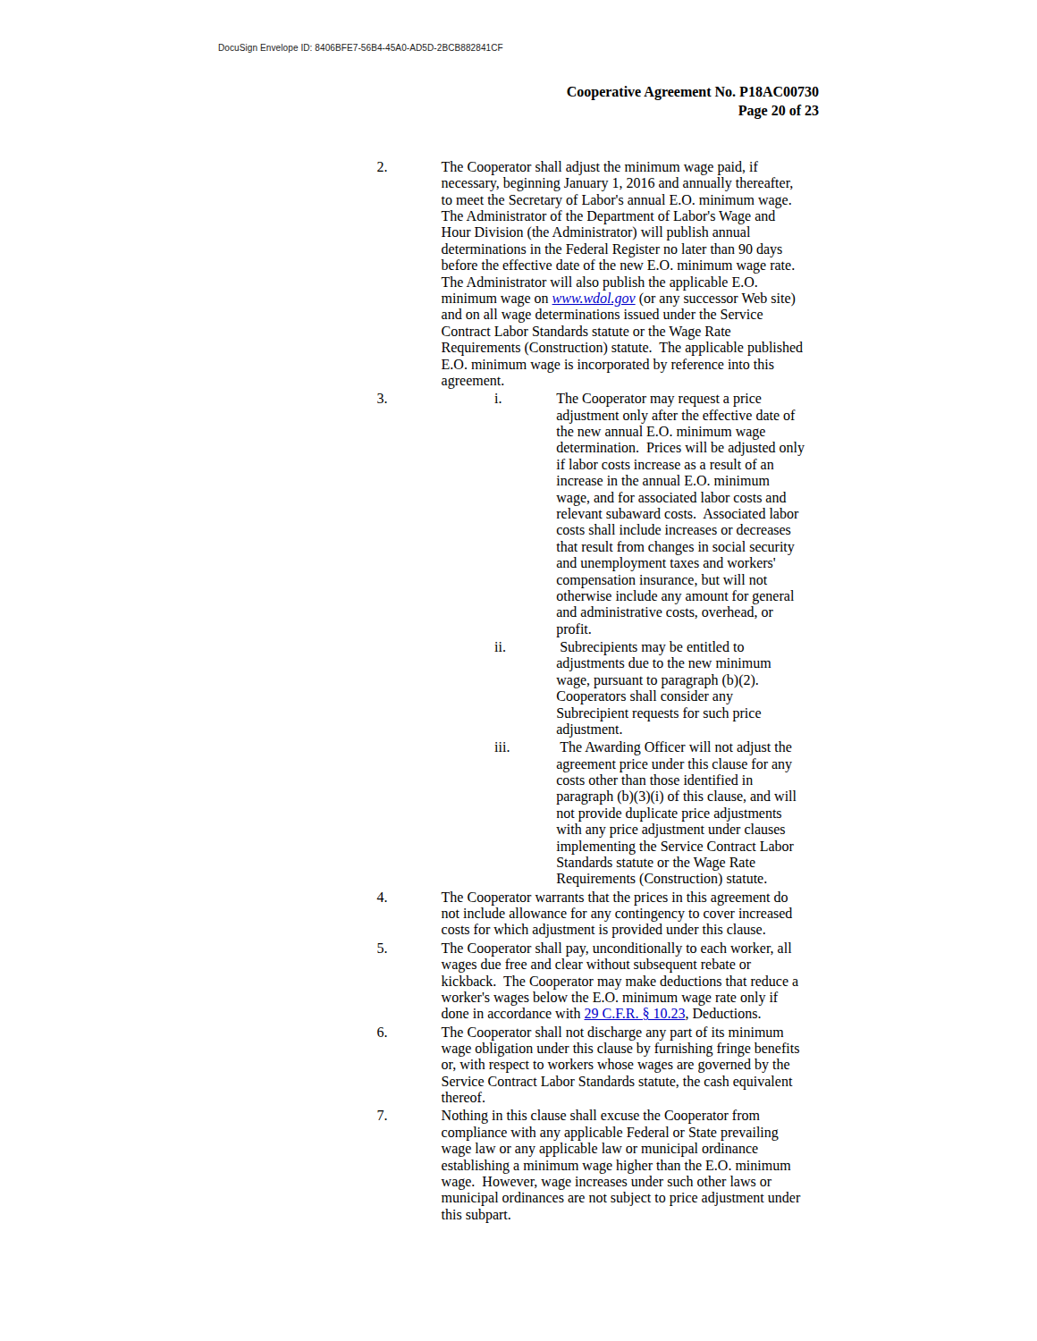DocuSign Envelope ID: 8406BFE7-56B4-45A0-AD5D-2BCB882841CF
Cooperative Agreement No. P18AC00730
Page 20 of 23
2.
The Cooperator shall adjust the minimum wage paid, if necessary, beginning January 1, 2016 and annually thereafter, to meet the Secretary of Labor's annual E.O. minimum wage. The Administrator of the Department of Labor's Wage and Hour Division (the Administrator) will publish annual determinations in the Federal Register no later than 90 days before the effective date of the new E.O. minimum wage rate. The Administrator will also publish the applicable E.O. minimum wage on www.wdol.gov (or any successor Web site) and on all wage determinations issued under the Service Contract Labor Standards statute or the Wage Rate Requirements (Construction) statute. The applicable published E.O. minimum wage is incorporated by reference into this agreement.
3.
i.
The Cooperator may request a price adjustment only after the effective date of the new annual E.O. minimum wage determination. Prices will be adjusted only if labor costs increase as a result of an increase in the annual E.O. minimum wage, and for associated labor costs and relevant subaward costs. Associated labor costs shall include increases or decreases that result from changes in social security and unemployment taxes and workers' compensation insurance, but will not otherwise include any amount for general and administrative costs, overhead, or profit.
ii.
Subrecipients may be entitled to adjustments due to the new minimum wage, pursuant to paragraph (b)(2). Cooperators shall consider any Subrecipient requests for such price adjustment.
iii.
The Awarding Officer will not adjust the agreement price under this clause for any costs other than those identified in paragraph (b)(3)(i) of this clause, and will not provide duplicate price adjustments with any price adjustment under clauses implementing the Service Contract Labor Standards statute or the Wage Rate Requirements (Construction) statute.
4.
The Cooperator warrants that the prices in this agreement do not include allowance for any contingency to cover increased costs for which adjustment is provided under this clause.
5.
The Cooperator shall pay, unconditionally to each worker, all wages due free and clear without subsequent rebate or kickback. The Cooperator may make deductions that reduce a worker's wages below the E.O. minimum wage rate only if done in accordance with 29 C.F.R. § 10.23, Deductions.
6.
The Cooperator shall not discharge any part of its minimum wage obligation under this clause by furnishing fringe benefits or, with respect to workers whose wages are governed by the Service Contract Labor Standards statute, the cash equivalent thereof.
7.
Nothing in this clause shall excuse the Cooperator from compliance with any applicable Federal or State prevailing wage law or any applicable law or municipal ordinance establishing a minimum wage higher than the E.O. minimum wage. However, wage increases under such other laws or municipal ordinances are not subject to price adjustment under this subpart.